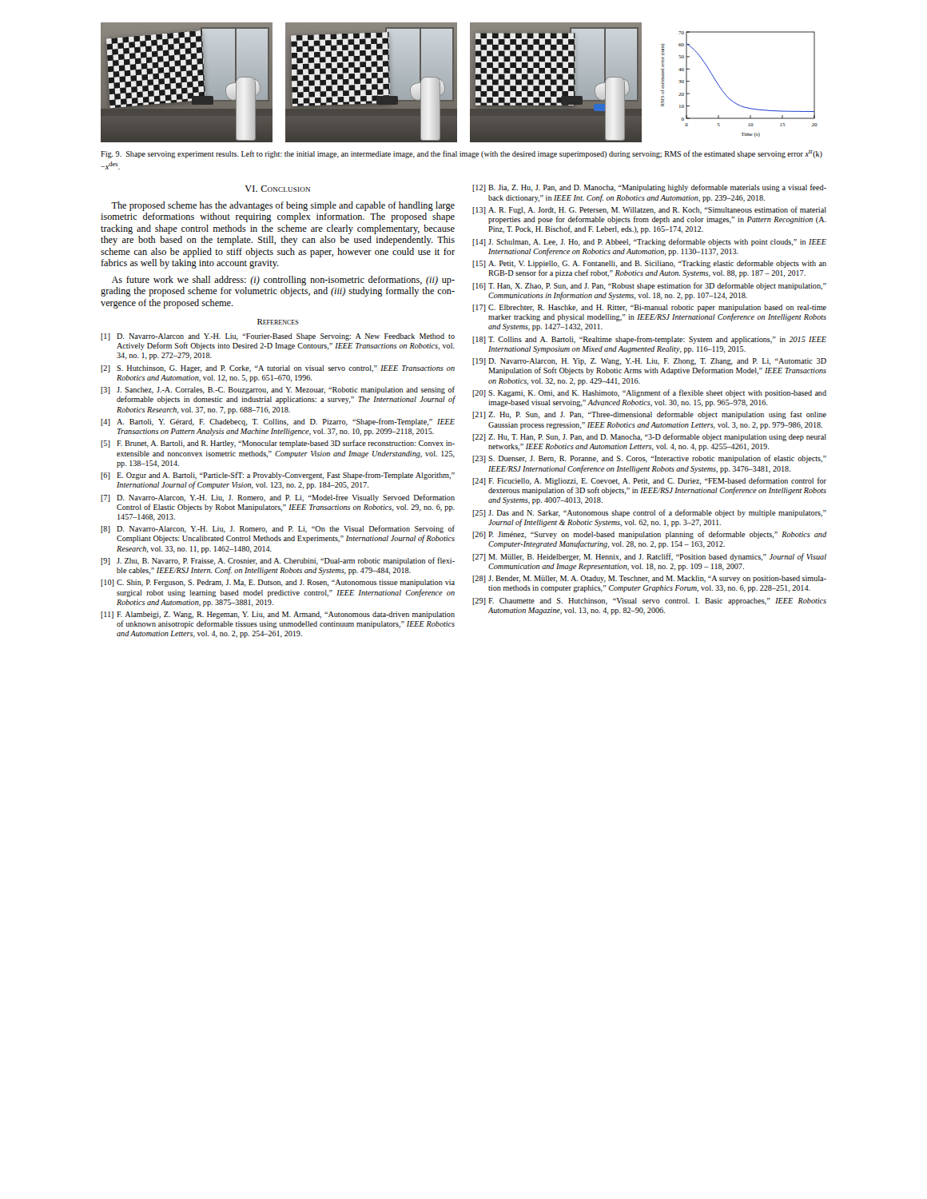0 10 20 30 40 50 60 70 0 5 10 15 20 Time (s) RMS of estimated error (mm)
Fig. 9. Shape servoing experiment results. Left to right: the initial image, an intermediate image, and the final image (with the desired image superimposed) during servoing; RMS of the estimated shape servoing error xtr(k)−xdes.
VI. Conclusion
The proposed scheme has the advantages of being simple and capable of handling large isometric deformations without requiring complex information. The proposed shape tracking and shape control methods in the scheme are clearly complementary, because they are both based on the template. Still, they can also be used independently. This scheme can also be applied to stiff objects such as paper, however one could use it for fabrics as well by taking into account gravity.
As future work we shall address: (i) controlling non-isometric deformations, (ii) upgrading the proposed scheme for volumetric objects, and (iii) studying formally the convergence of the proposed scheme.
References
[1] D. Navarro-Alarcon and Y.-H. Liu, “Fourier-Based Shape Servoing: A New Feedback Method to Actively Deform Soft Objects into Desired 2-D Image Contours,” IEEE Transactions on Robotics, vol. 34, no. 1, pp. 272–279, 2018.
[2] S. Hutchinson, G. Hager, and P. Corke, “A tutorial on visual servo control,” IEEE Transactions on Robotics and Automation, vol. 12, no. 5, pp. 651–670, 1996.
[3] J. Sanchez, J.-A. Corrales, B.-C. Bouzgarrou, and Y. Mezouar, “Robotic manipulation and sensing of deformable objects in domestic and industrial applications: a survey,” The International Journal of Robotics Research, vol. 37, no. 7, pp. 688–716, 2018.
[4] A. Bartoli, Y. Gérard, F. Chadebecq, T. Collins, and D. Pizarro, “Shape-from-Template,” IEEE Transactions on Pattern Analysis and Machine Intelligence, vol. 37, no. 10, pp. 2099–2118, 2015.
[5] F. Brunet, A. Bartoli, and R. Hartley, “Monocular template-based 3D surface reconstruction: Convex inextensible and nonconvex isometric methods,” Computer Vision and Image Understanding, vol. 125, pp. 138–154, 2014.
[6] E. Ozgur and A. Bartoli, “Particle-SfT: a Provably-Convergent, Fast Shape-from-Template Algorithm,” International Journal of Computer Vision, vol. 123, no. 2, pp. 184–205, 2017.
[7] D. Navarro-Alarcon, Y.-H. Liu, J. Romero, and P. Li, “Model-free Visually Servoed Deformation Control of Elastic Objects by Robot Manipulators,” IEEE Transactions on Robotics, vol. 29, no. 6, pp. 1457–1468, 2013.
[8] D. Navarro-Alarcon, Y.-H. Liu, J. Romero, and P. Li, “On the Visual Deformation Servoing of Compliant Objects: Uncalibrated Control Methods and Experiments,” International Journal of Robotics Research, vol. 33, no. 11, pp. 1462–1480, 2014.
[9] J. Zhu, B. Navarro, P. Fraisse, A. Crosnier, and A. Cherubini, “Dual-arm robotic manipulation of flexible cables,” IEEE/RSJ Intern. Conf. on Intelligent Robots and Systems, pp. 479–484, 2018.
[10] C. Shin, P. Ferguson, S. Pedram, J. Ma, E. Dutson, and J. Rosen, “Autonomous tissue manipulation via surgical robot using learning based model predictive control,” IEEE International Conference on Robotics and Automation, pp. 3875–3881, 2019.
[11] F. Alambeigi, Z. Wang, R. Hegeman, Y. Liu, and M. Armand, “Autonomous data-driven manipulation of unknown anisotropic deformable tissues using unmodelled continuum manipulators,” IEEE Robotics and Automation Letters, vol. 4, no. 2, pp. 254–261, 2019.
[12] B. Jia, Z. Hu, J. Pan, and D. Manocha, “Manipulating highly deformable materials using a visual feedback dictionary,” in IEEE Int. Conf. on Robotics and Automation, pp. 239–246, 2018.
[13] A. R. Fugl, A. Jordt, H. G. Petersen, M. Willatzen, and R. Koch, “Simultaneous estimation of material properties and pose for deformable objects from depth and color images,” in Pattern Recognition (A. Pinz, T. Pock, H. Bischof, and F. Leberl, eds.), pp. 165–174, 2012.
[14] J. Schulman, A. Lee, J. Ho, and P. Abbeel, “Tracking deformable objects with point clouds,” in IEEE International Conference on Robotics and Automation, pp. 1130–1137, 2013.
[15] A. Petit, V. Lippiello, G. A. Fontanelli, and B. Siciliano, “Tracking elastic deformable objects with an RGB-D sensor for a pizza chef robot,” Robotics and Auton. Systems, vol. 88, pp. 187 – 201, 2017.
[16] T. Han, X. Zhao, P. Sun, and J. Pan, “Robust shape estimation for 3D deformable object manipulation,” Communications in Information and Systems, vol. 18, no. 2, pp. 107–124, 2018.
[17] C. Elbrechter, R. Haschke, and H. Ritter, “Bi-manual robotic paper manipulation based on real-time marker tracking and physical modelling,” in IEEE/RSJ International Conference on Intelligent Robots and Systems, pp. 1427–1432, 2011.
[18] T. Collins and A. Bartoli, “Realtime shape-from-template: System and applications,” in 2015 IEEE International Symposium on Mixed and Augmented Reality, pp. 116–119, 2015.
[19] D. Navarro-Alarcon, H. Yip, Z. Wang, Y.-H. Liu, F. Zhong, T. Zhang, and P. Li, “Automatic 3D Manipulation of Soft Objects by Robotic Arms with Adaptive Deformation Model,” IEEE Transactions on Robotics, vol. 32, no. 2, pp. 429–441, 2016.
[20] S. Kagami, K. Omi, and K. Hashimoto, “Alignment of a flexible sheet object with position-based and image-based visual servoing,” Advanced Robotics, vol. 30, no. 15, pp. 965–978, 2016.
[21] Z. Hu, P. Sun, and J. Pan, “Three-dimensional deformable object manipulation using fast online Gaussian process regression,” IEEE Robotics and Automation Letters, vol. 3, no. 2, pp. 979–986, 2018.
[22] Z. Hu, T. Han, P. Sun, J. Pan, and D. Manocha, “3-D deformable object manipulation using deep neural networks,” IEEE Robotics and Automation Letters, vol. 4, no. 4, pp. 4255–4261, 2019.
[23] S. Duenser, J. Bern, R. Poranne, and S. Coros, “Interactive robotic manipulation of elastic objects,” IEEE/RSJ International Conference on Intelligent Robots and Systems, pp. 3476–3481, 2018.
[24] F. Ficuciello, A. Migliozzi, E. Coevoet, A. Petit, and C. Duriez, “FEM-based deformation control for dexterous manipulation of 3D soft objects,” in IEEE/RSJ International Conference on Intelligent Robots and Systems, pp. 4007–4013, 2018.
[25] J. Das and N. Sarkar, “Autonomous shape control of a deformable object by multiple manipulators,” Journal of Intelligent & Robotic Systems, vol. 62, no. 1, pp. 3–27, 2011.
[26] P. Jiménez, “Survey on model-based manipulation planning of deformable objects,” Robotics and Computer-Integrated Manufacturing, vol. 28, no. 2, pp. 154 – 163, 2012.
[27] M. Müller, B. Heidelberger, M. Hennix, and J. Ratcliff, “Position based dynamics,” Journal of Visual Communication and Image Representation, vol. 18, no. 2, pp. 109 – 118, 2007.
[28] J. Bender, M. Müller, M. A. Otaduy, M. Teschner, and M. Macklin, “A survey on position-based simulation methods in computer graphics,” Computer Graphics Forum, vol. 33, no. 6, pp. 228–251, 2014.
[29] F. Chaumette and S. Hutchinson, “Visual servo control. I. Basic approaches,” IEEE Robotics Automation Magazine, vol. 13, no. 4, pp. 82–90, 2006.